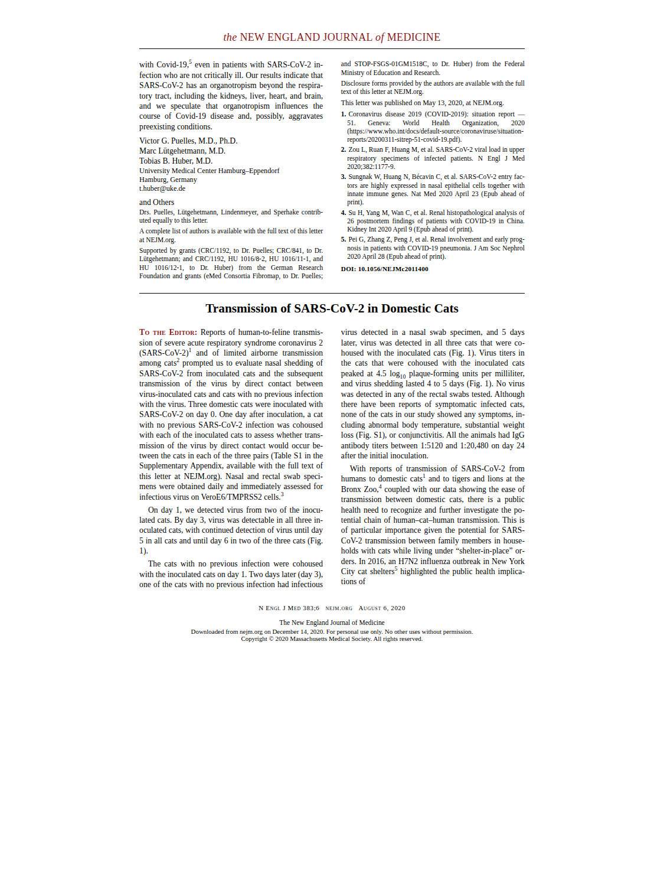The NEW ENGLAND JOURNAL of MEDICINE
with Covid-19,5 even in patients with SARS-CoV-2 infection who are not critically ill. Our results indicate that SARS-CoV-2 has an organotropism beyond the respiratory tract, including the kidneys, liver, heart, and brain, and we speculate that organotropism influences the course of Covid-19 disease and, possibly, aggravates preexisting conditions.
Victor G. Puelles, M.D., Ph.D.
Marc Lütgehetmann, M.D.
Tobias B. Huber, M.D.
University Medical Center Hamburg–Eppendorf
Hamburg, Germany
t.huber@uke.de
and Others
Drs. Puelles, Lütgehetmann, Lindenmeyer, and Sperhake contributed equally to this letter.
A complete list of authors is available with the full text of this letter at NEJM.org.
Supported by grants (CRC/1192, to Dr. Puelles; CRC/841, to Dr. Lütgehetmann; and CRC/1192, HU 1016/8-2, HU 1016/11-1, and HU 1016/12-1, to Dr. Huber) from the German Research Foundation and grants (eMed Consortia Fibromap, to Dr. Puelles; and STOP-FSGS-01GM1518C, to Dr. Huber) from the Federal Ministry of Education and Research.
Disclosure forms provided by the authors are available with the full text of this letter at NEJM.org.
This letter was published on May 13, 2020, at NEJM.org.
Coronavirus disease 2019 (COVID-2019): situation report — 51. Geneva: World Health Organization, 2020 (https://www.who.int/docs/default-source/coronaviruse/situation-reports/20200311-sitrep-51-covid-19.pdf).
Zou L, Ruan F, Huang M, et al. SARS-CoV-2 viral load in upper respiratory specimens of infected patients. N Engl J Med 2020;382:1177-9.
Sungnak W, Huang N, Bécavin C, et al. SARS-CoV-2 entry factors are highly expressed in nasal epithelial cells together with innate immune genes. Nat Med 2020 April 23 (Epub ahead of print).
Su H, Yang M, Wan C, et al. Renal histopathological analysis of 26 postmortem findings of patients with COVID-19 in China. Kidney Int 2020 April 9 (Epub ahead of print).
Pei G, Zhang Z, Peng J, et al. Renal involvement and early prognosis in patients with COVID-19 pneumonia. J Am Soc Nephrol 2020 April 28 (Epub ahead of print).
DOI: 10.1056/NEJMc2011400
Transmission of SARS-CoV-2 in Domestic Cats
To the Editor: Reports of human-to-feline transmission of severe acute respiratory syndrome coronavirus 2 (SARS-CoV-2)1 and of limited airborne transmission among cats2 prompted us to evaluate nasal shedding of SARS-CoV-2 from inoculated cats and the subsequent transmission of the virus by direct contact between virus-inoculated cats and cats with no previous infection with the virus. Three domestic cats were inoculated with SARS-CoV-2 on day 0. One day after inoculation, a cat with no previous SARS-CoV-2 infection was cohoused with each of the inoculated cats to assess whether transmission of the virus by direct contact would occur between the cats in each of the three pairs (Table S1 in the Supplementary Appendix, available with the full text of this letter at NEJM.org). Nasal and rectal swab specimens were obtained daily and immediately assessed for infectious virus on VeroE6/TMPRSS2 cells.3
On day 1, we detected virus from two of the inoculated cats. By day 3, virus was detectable in all three inoculated cats, with continued detection of virus until day 5 in all cats and until day 6 in two of the three cats (Fig. 1).
The cats with no previous infection were cohoused with the inoculated cats on day 1. Two days later (day 3), one of the cats with no previous infection had infectious virus detected in a nasal swab specimen, and 5 days later, virus was detected in all three cats that were cohoused with the inoculated cats (Fig. 1). Virus titers in the cats that were cohoused with the inoculated cats peaked at 4.5 log10 plaque-forming units per milliliter, and virus shedding lasted 4 to 5 days (Fig. 1). No virus was detected in any of the rectal swabs tested. Although there have been reports of symptomatic infected cats, none of the cats in our study showed any symptoms, including abnormal body temperature, substantial weight loss (Fig. S1), or conjunctivitis. All the animals had IgG antibody titers between 1:5120 and 1:20,480 on day 24 after the initial inoculation.
With reports of transmission of SARS-CoV-2 from humans to domestic cats1 and to tigers and lions at the Bronx Zoo,4 coupled with our data showing the ease of transmission between domestic cats, there is a public health need to recognize and further investigate the potential chain of human–cat–human transmission. This is of particular importance given the potential for SARS-CoV-2 transmission between family members in households with cats while living under “shelter-in-place” orders. In 2016, an H7N2 influenza outbreak in New York City cat shelters5 highlighted the public health implications of
N Engl J Med 383;6 nejm.org August 6, 2020
The New England Journal of Medicine
Downloaded from nejm.org on December 14, 2020. For personal use only. No other uses without permission.
Copyright © 2020 Massachusetts Medical Society. All rights reserved.